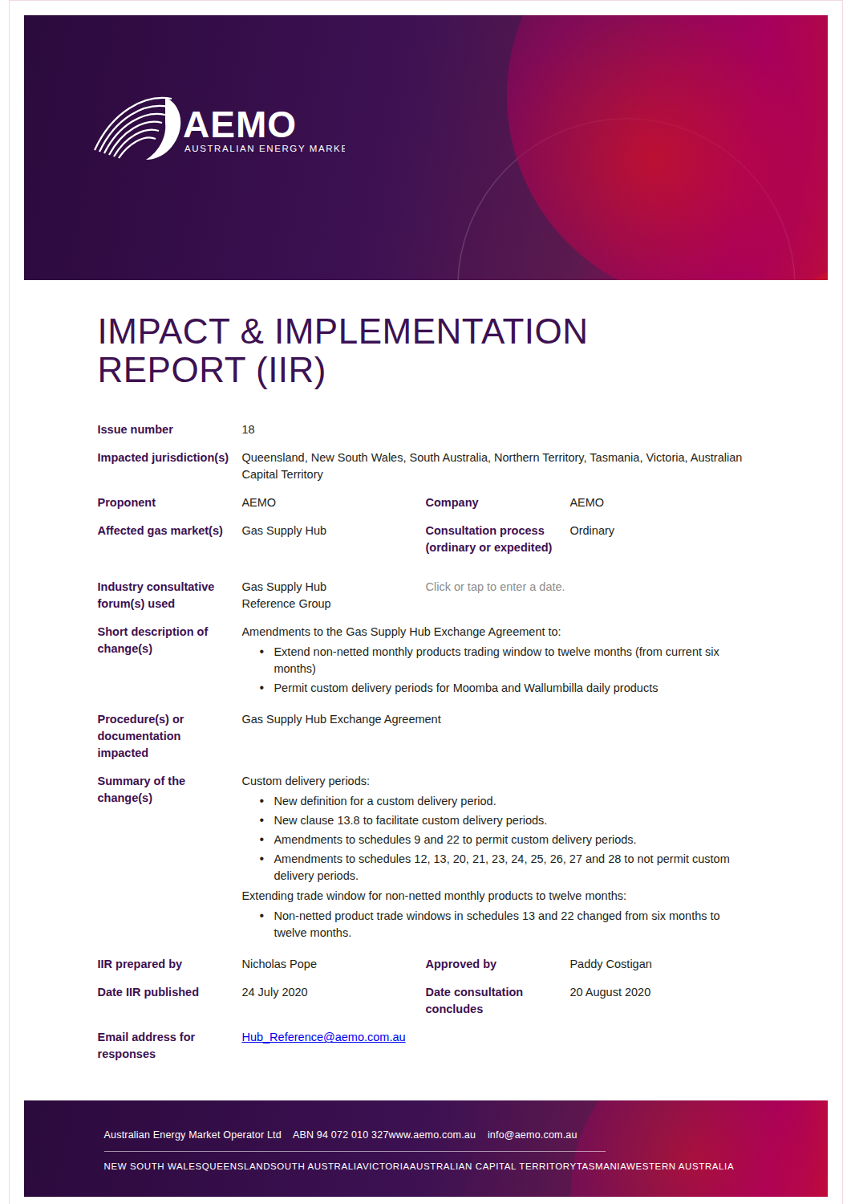AEMO Australian Energy Market Operator logo AEMO AUSTRALIAN ENERGY MARKET OPERATOR
IMPACT & IMPLEMENTATION
REPORT (IIR)
| Issue number | 18 |
| Impacted jurisdiction(s) | Queensland, New South Wales, South Australia, Northern Territory, Tasmania, Victoria, Australian Capital Territory |
| Proponent | AEMO | Company | AEMO |
| Affected gas market(s) | Gas Supply Hub | Consultation process (ordinary or expedited) | Ordinary |
| Industry consultative forum(s) used | Gas Supply Hub Reference Group | Click or tap to enter a date. |
| Short description of change(s) | Amendments to the Gas Supply Hub Exchange Agreement to: Extend non-netted monthly products trading window to twelve months (from current six months) Permit custom delivery periods for Moomba and Wallumbilla daily products |
| Procedure(s) or documentation impacted | Gas Supply Hub Exchange Agreement |
| Summary of the change(s) | Custom delivery periods: New definition for a custom delivery period. New clause 13.8 to facilitate custom delivery periods. Amendments to schedules 9 and 22 to permit custom delivery periods. Amendments to schedules 12, 13, 20, 21, 23, 24, 25, 26, 27 and 28 to not permit custom delivery periods. Extending trade window for non-netted monthly products to twelve months: Non-netted product trade windows in schedules 13 and 22 changed from six months to twelve months. |
| IIR prepared by | Nicholas Pope | Approved by | Paddy Costigan |
| Date IIR published | 24 July 2020 | Date consultation concludes | 20 August 2020 |
| Email address for responses | Hub_Reference@aemo.com.au |
Australian Energy Market Operator Ltd ABN 94 072 010 327www.aemo.com.au info@aemo.com.au
NEW SOUTH WALESQUEENSLANDSOUTH AUSTRALIAVICTORIAAUSTRALIAN CAPITAL TERRITORYTASMANIAWESTERN AUSTRALIA